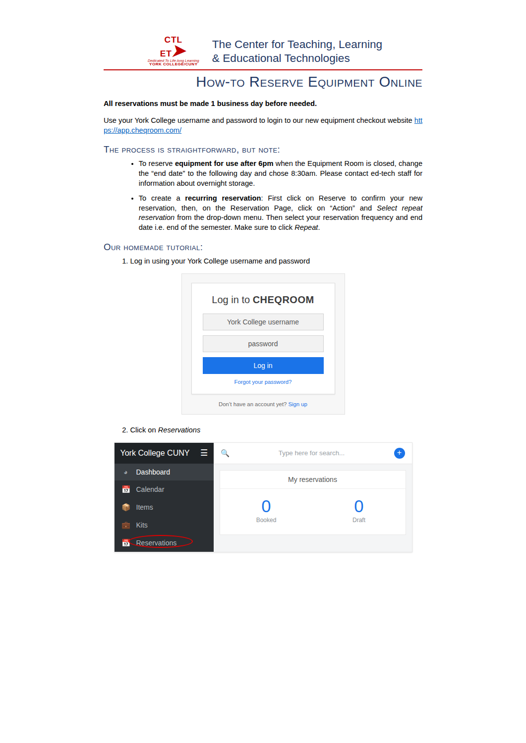CTL
ET➤
Dedicated To Life-long Learning
YORK COLLEGE/CUNY
The Center for Teaching, Learning
& Educational Technologies
How-to Reserve Equipment Online
All reservations must be made 1 business day before needed.
Use your York College username and password to login to our new equipment checkout website https://app.cheqroom.com/
The process is straightforward, but note:
To reserve equipment for use after 6pm when the Equipment Room is closed, change the “end date” to the following day and chose 8:30am. Please contact ed-tech staff for information about overnight storage.
To create a recurring reservation: First click on Reserve to confirm your new reservation, then, on the Reservation Page, click on “Action” and Select repeat reservation from the drop-down menu. Then select your reservation frequency and end date i.e. end of the semester. Make sure to click Repeat.
Our homemade tutorial:
Log in using your York College username and password
Log in to CHEQROOM
York College username
password
Log in
Forgot your password?
Don’t have an account yet? Sign up
Click on Reservations
York College CUNY ☰
◕Dashboard
📅Calendar
📦Items
💼Kits
📅Reservations
🔍 Type here for search... +
My reservations
0
Booked
0
Draft